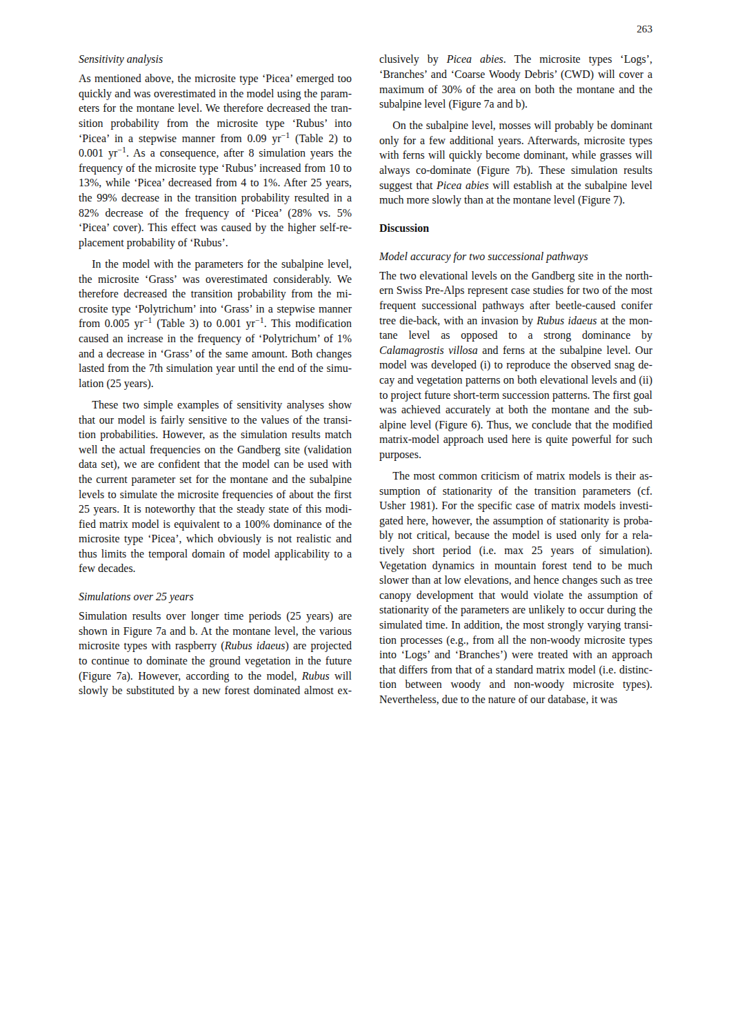263
Sensitivity analysis
As mentioned above, the microsite type ‘Picea’ emerged too quickly and was overestimated in the model using the parameters for the montane level. We therefore decreased the transition probability from the microsite type ‘Rubus’ into ‘Picea’ in a stepwise manner from 0.09 yr−1 (Table 2) to 0.001 yr−1. As a consequence, after 8 simulation years the frequency of the microsite type ‘Rubus’ increased from 10 to 13%, while ‘Picea’ decreased from 4 to 1%. After 25 years, the 99% decrease in the transition probability resulted in a 82% decrease of the frequency of ‘Picea’ (28% vs. 5% ‘Picea’ cover). This effect was caused by the higher self-replacement probability of ‘Rubus’.
In the model with the parameters for the subalpine level, the microsite ‘Grass’ was overestimated considerably. We therefore decreased the transition probability from the microsite type ‘Polytrichum’ into ‘Grass’ in a stepwise manner from 0.005 yr−1 (Table 3) to 0.001 yr−1. This modification caused an increase in the frequency of ‘Polytrichum’ of 1% and a decrease in ‘Grass’ of the same amount. Both changes lasted from the 7th simulation year until the end of the simulation (25 years).
These two simple examples of sensitivity analyses show that our model is fairly sensitive to the values of the transition probabilities. However, as the simulation results match well the actual frequencies on the Gandberg site (validation data set), we are confident that the model can be used with the current parameter set for the montane and the subalpine levels to simulate the microsite frequencies of about the first 25 years. It is noteworthy that the steady state of this modified matrix model is equivalent to a 100% dominance of the microsite type ‘Picea’, which obviously is not realistic and thus limits the temporal domain of model applicability to a few decades.
Simulations over 25 years
Simulation results over longer time periods (25 years) are shown in Figure 7a and b. At the montane level, the various microsite types with raspberry (Rubus idaeus) are projected to continue to dominate the ground vegetation in the future (Figure 7a). However, according to the model, Rubus will slowly be substituted by a new forest dominated almost exclusively by Picea abies. The microsite types ‘Logs’, ‘Branches’ and ‘Coarse Woody Debris’ (CWD) will cover a maximum of 30% of the area on both the montane and the subalpine level (Figure 7a and b).
On the subalpine level, mosses will probably be dominant only for a few additional years. Afterwards, microsite types with ferns will quickly become dominant, while grasses will always co-dominate (Figure 7b). These simulation results suggest that Picea abies will establish at the subalpine level much more slowly than at the montane level (Figure 7).
Discussion
Model accuracy for two successional pathways
The two elevational levels on the Gandberg site in the northern Swiss Pre-Alps represent case studies for two of the most frequent successional pathways after beetle-caused conifer tree die-back, with an invasion by Rubus idaeus at the montane level as opposed to a strong dominance by Calamagrostis villosa and ferns at the subalpine level. Our model was developed (i) to reproduce the observed snag decay and vegetation patterns on both elevational levels and (ii) to project future short-term succession patterns. The first goal was achieved accurately at both the montane and the subalpine level (Figure 6). Thus, we conclude that the modified matrix-model approach used here is quite powerful for such purposes.
The most common criticism of matrix models is their assumption of stationarity of the transition parameters (cf. Usher 1981). For the specific case of matrix models investigated here, however, the assumption of stationarity is probably not critical, because the model is used only for a relatively short period (i.e. max 25 years of simulation). Vegetation dynamics in mountain forest tend to be much slower than at low elevations, and hence changes such as tree canopy development that would violate the assumption of stationarity of the parameters are unlikely to occur during the simulated time. In addition, the most strongly varying transition processes (e.g., from all the non-woody microsite types into ‘Logs’ and ‘Branches’) were treated with an approach that differs from that of a standard matrix model (i.e. distinction between woody and non-woody microsite types). Nevertheless, due to the nature of our database, it was